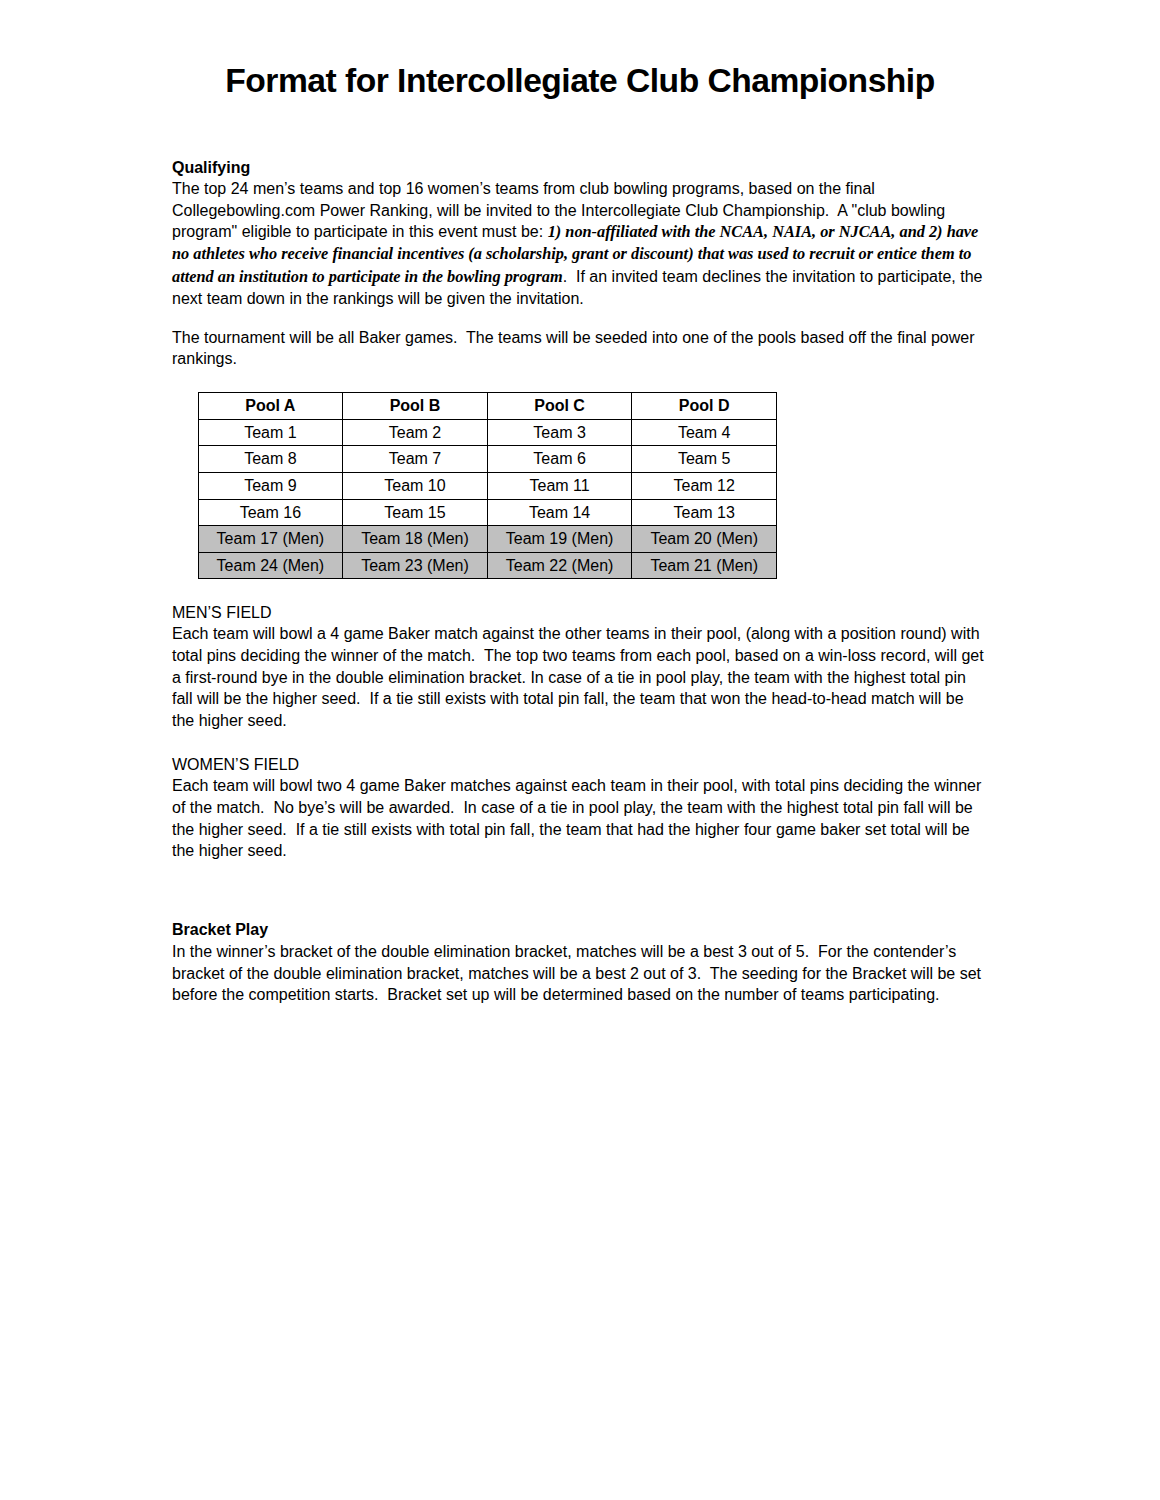Format for Intercollegiate Club Championship
Qualifying
The top 24 men’s teams and top 16 women’s teams from club bowling programs, based on the final Collegebowling.com Power Ranking, will be invited to the Intercollegiate Club Championship. A "club bowling program" eligible to participate in this event must be: 1) non-affiliated with the NCAA, NAIA, or NJCAA, and 2) have no athletes who receive financial incentives (a scholarship, grant or discount) that was used to recruit or entice them to attend an institution to participate in the bowling program. If an invited team declines the invitation to participate, the next team down in the rankings will be given the invitation.
The tournament will be all Baker games. The teams will be seeded into one of the pools based off the final power rankings.
| Pool A | Pool B | Pool C | Pool D |
| --- | --- | --- | --- |
| Team 1 | Team 2 | Team 3 | Team 4 |
| Team 8 | Team 7 | Team 6 | Team 5 |
| Team 9 | Team 10 | Team 11 | Team 12 |
| Team 16 | Team 15 | Team 14 | Team 13 |
| Team 17 (Men) | Team 18 (Men) | Team 19 (Men) | Team 20 (Men) |
| Team 24 (Men) | Team 23 (Men) | Team 22 (Men) | Team 21 (Men) |
MEN’S FIELD
Each team will bowl a 4 game Baker match against the other teams in their pool, (along with a position round) with total pins deciding the winner of the match. The top two teams from each pool, based on a win-loss record, will get a first-round bye in the double elimination bracket. In case of a tie in pool play, the team with the highest total pin fall will be the higher seed. If a tie still exists with total pin fall, the team that won the head-to-head match will be the higher seed.
WOMEN’S FIELD
Each team will bowl two 4 game Baker matches against each team in their pool, with total pins deciding the winner of the match. No bye’s will be awarded. In case of a tie in pool play, the team with the highest total pin fall will be the higher seed. If a tie still exists with total pin fall, the team that had the higher four game baker set total will be the higher seed.
Bracket Play
In the winner’s bracket of the double elimination bracket, matches will be a best 3 out of 5. For the contender’s bracket of the double elimination bracket, matches will be a best 2 out of 3. The seeding for the Bracket will be set before the competition starts. Bracket set up will be determined based on the number of teams participating.